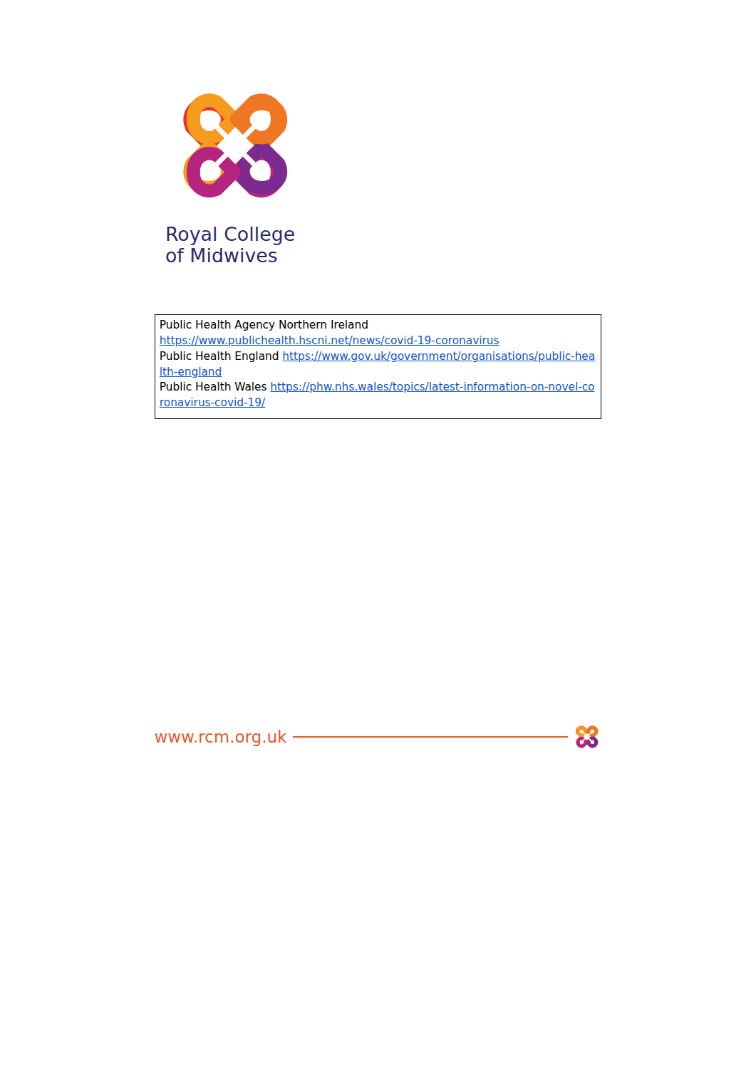RCM interlocking knot logo
Royal College
of Midwives
Public Health Agency Northern Ireland
https://www.publichealth.hscni.net/news/covid-19-coronavirus
Public Health England https://www.gov.uk/government/organisations/public-health-england
Public Health Wales https://phw.nhs.wales/topics/latest-information-on-novel-coronavirus-covid-19/
www.rcm.org.uk